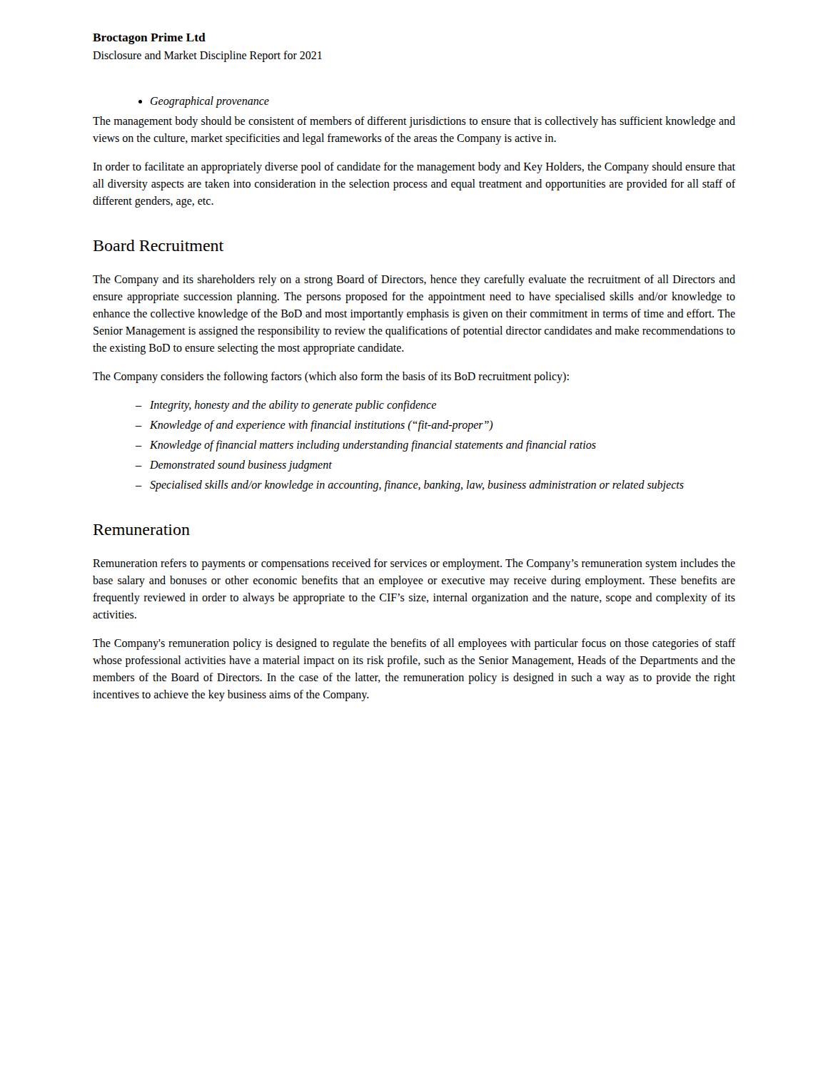Broctagon Prime Ltd
Disclosure and Market Discipline Report for 2021
Geographical provenance
The management body should be consistent of members of different jurisdictions to ensure that is collectively has sufficient knowledge and views on the culture, market specificities and legal frameworks of the areas the Company is active in.
In order to facilitate an appropriately diverse pool of candidate for the management body and Key Holders, the Company should ensure that all diversity aspects are taken into consideration in the selection process and equal treatment and opportunities are provided for all staff of different genders, age, etc.
Board Recruitment
The Company and its shareholders rely on a strong Board of Directors, hence they carefully evaluate the recruitment of all Directors and ensure appropriate succession planning. The persons proposed for the appointment need to have specialised skills and/or knowledge to enhance the collective knowledge of the BoD and most importantly emphasis is given on their commitment in terms of time and effort. The Senior Management is assigned the responsibility to review the qualifications of potential director candidates and make recommendations to the existing BoD to ensure selecting the most appropriate candidate.
The Company considers the following factors (which also form the basis of its BoD recruitment policy):
Integrity, honesty and the ability to generate public confidence
Knowledge of and experience with financial institutions (“fit-and-proper”)
Knowledge of financial matters including understanding financial statements and financial ratios
Demonstrated sound business judgment
Specialised skills and/or knowledge in accounting, finance, banking, law, business administration or related subjects
Remuneration
Remuneration refers to payments or compensations received for services or employment. The Company’s remuneration system includes the base salary and bonuses or other economic benefits that an employee or executive may receive during employment. These benefits are frequently reviewed in order to always be appropriate to the CIF’s size, internal organization and the nature, scope and complexity of its activities.
The Company's remuneration policy is designed to regulate the benefits of all employees with particular focus on those categories of staff whose professional activities have a material impact on its risk profile, such as the Senior Management, Heads of the Departments and the members of the Board of Directors. In the case of the latter, the remuneration policy is designed in such a way as to provide the right incentives to achieve the key business aims of the Company.